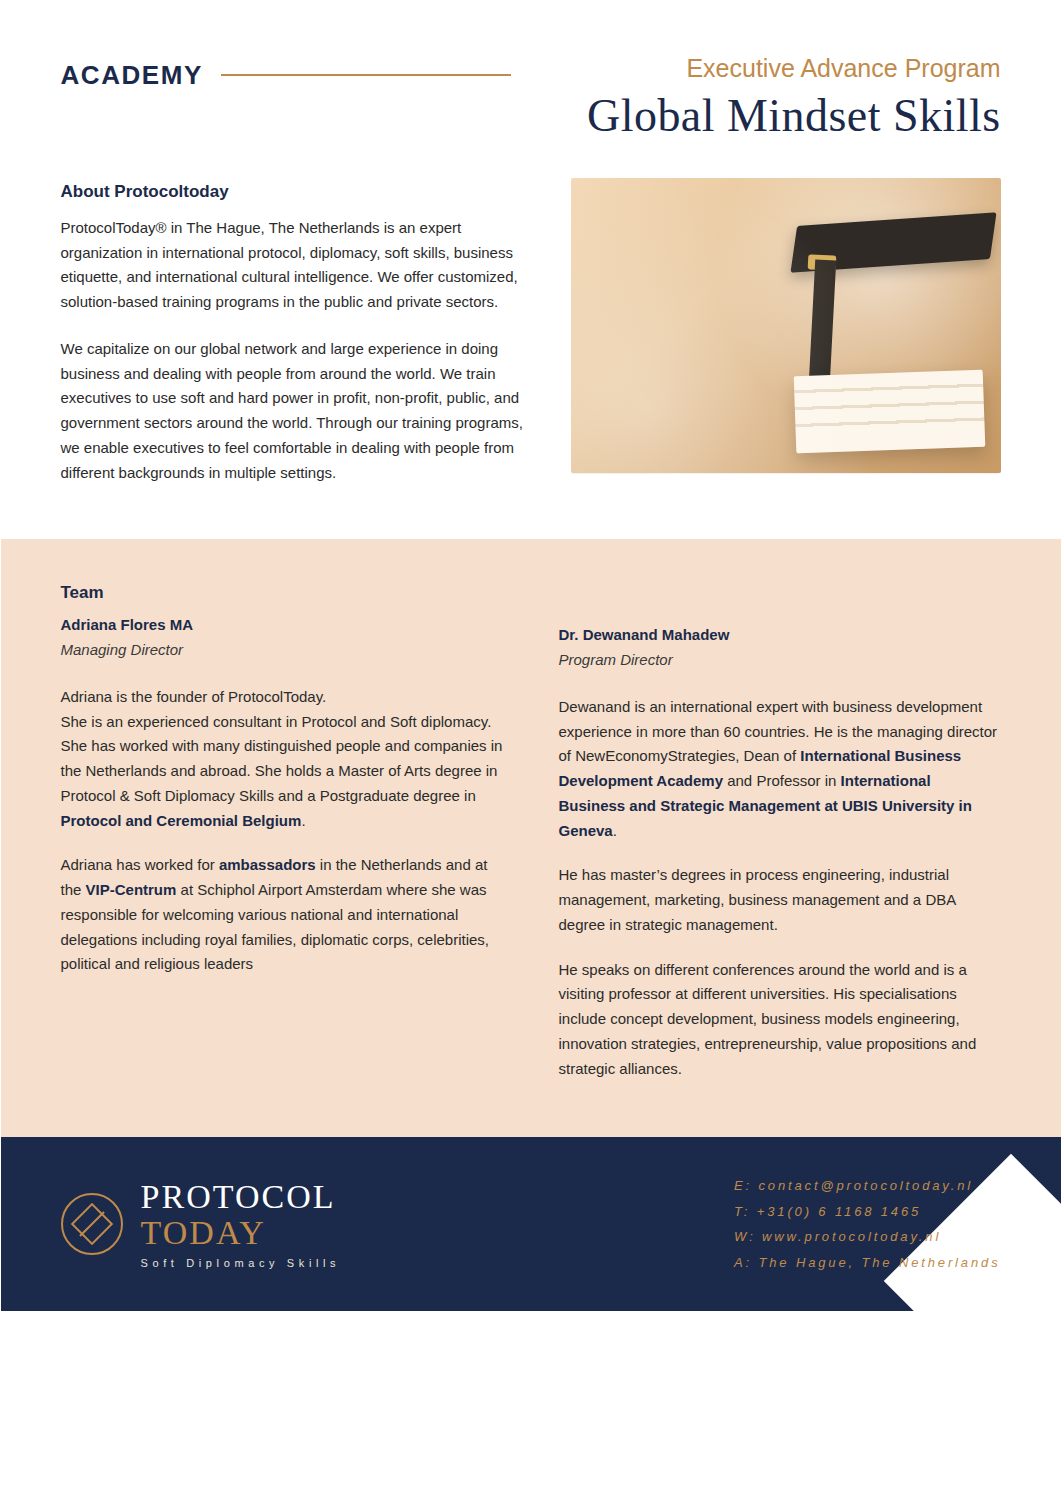Academy
Executive Advance Program
Global Mindset Skills
About Protocoltoday
ProtocolToday® in The Hague, The Netherlands is an expert organization in international protocol, diplomacy, soft skills, business etiquette, and international cultural intelligence. We offer customized, solution-based training programs in the public and private sectors.
We capitalize on our global network and large experience in doing business and dealing with people from around the world. We train executives to use soft and hard power in profit, non-profit, public, and government sectors around the world. Through our training programs, we enable executives to feel comfortable in dealing with people from different backgrounds in multiple settings.
Team
Adriana Flores MA
Managing Director
Adriana is the founder of ProtocolToday.
She is an experienced consultant in Protocol and Soft diplomacy. She has worked with many distinguished people and companies in the Netherlands and abroad. She holds a Master of Arts degree in Protocol & Soft Diplomacy Skills and a Postgraduate degree in Protocol and Ceremonial Belgium.
Adriana has worked for ambassadors in the Netherlands and at the VIP-Centrum at Schiphol Airport Amsterdam where she was responsible for welcoming various national and international delegations including royal families, diplomatic corps, celebrities, political and religious leaders
Dr. Dewanand Mahadew
Program Director
Dewanand is an international expert with business development experience in more than 60 countries. He is the managing director of NewEconomyStrategies, Dean of International Business Development Academy and Professor in International Business and Strategic Management at UBIS University in Geneva.
He has master’s degrees in process engineering, industrial management, marketing, business management and a DBA degree in strategic management.
He speaks on different conferences around the world and is a visiting professor at different universities. His specialisations include concept development, business models engineering, innovation strategies, entrepreneurship, value propositions and strategic alliances.
PROTOCOL
TODAY
Soft Diplomacy Skills
E: contact@protocoltoday.nl
T: +31(0) 6 1168 1465
W: www.protocoltoday.nl
A: The Hague, The Netherlands